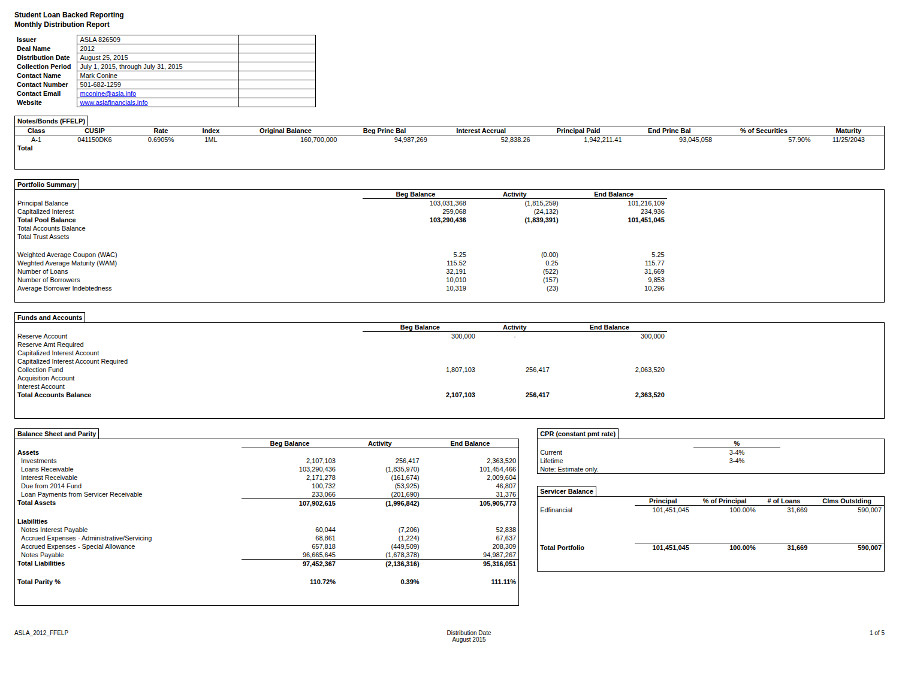Student Loan Backed Reporting
Monthly Distribution Report
| Issuer | ASLA 826509 | |
| Deal Name | 2012 | |
| Distribution Date | August 25, 2015 | |
| Collection Period | July 1, 2015, through July 31, 2015 | |
| Contact Name | Mark Conine | |
| Contact Number | 501-682-1259 | |
| Contact Email | mconine@asla.info | |
| Website | www.aslafinancials.info | |
Notes/Bonds (FFELP)
| Class | CUSIP | Rate | Index | Original Balance | Beg Princ Bal | Interest Accrual | Principal Paid | End Princ Bal | % of Securities | Maturity |
| A-1 | 041150DK6 | 0.6905% | 1ML | 160,700,000 | 94,987,269 | 52,838.26 | 1,942,211.41 | 93,045,058 | 57.90% | 11/25/2043 |
| Total | | | | | | | | | | |
Portfolio Summary
| | Beg Balance | Activity | End Balance | |
| Principal Balance | 103,031,368 | (1,815,259) | 101,216,109 | |
| Capitalized Interest | 259,068 | (24,132) | 234,936 | |
| Total Pool Balance | 103,290,436 | (1,839,391) | 101,451,045 | |
| Total Accounts Balance | | | | |
| Total Trust Assets | | | | |
| Weighted Average Coupon (WAC) | 5.25 | (0.00) | 5.25 | |
| Weghted Average Maturity (WAM) | 115.52 | 0.25 | 115.77 | |
| Number of Loans | 32,191 | (522) | 31,669 | |
| Number of Borrowers | 10,010 | (157) | 9,853 | |
| Average Borrower Indebtedness | 10,319 | (23) | 10,296 | |
Funds and Accounts
| | Beg Balance | Activity | End Balance | |
| Reserve Account | 300,000 | - | 300,000 | |
| Reserve Amt Required | | | | |
| Capitalized Interest Account | | | | |
| Capitalized Interest Account Required | | | | |
| Collection Fund | 1,807,103 | 256,417 | 2,063,520 | |
| Acquisition Account | | | | |
| Interest Account | | | | |
| Total Accounts Balance | 2,107,103 | 256,417 | 2,363,520 | |
Balance Sheet and Parity
| | Beg Balance | Activity | End Balance |
| Assets | | | |
| Investments | 2,107,103 | 256,417 | 2,363,520 |
| Loans Receivable | 103,290,436 | (1,835,970) | 101,454,466 |
| Interest Receivable | 2,171,278 | (161,674) | 2,009,604 |
| Due from 2014 Fund | 100,732 | (53,925) | 46,807 |
| Loan Payments from Servicer Receivable | 233,066 | (201,690) | 31,376 |
| Total Assets | 107,902,615 | (1,996,842) | 105,905,773 |
| Liabilities | | | |
| Notes Interest Payable | 60,044 | (7,206) | 52,838 |
| Accrued Expenses - Administrative/Servicing | 68,861 | (1,224) | 67,637 |
| Accrued Expenses - Special Allowance | 657,818 | (449,509) | 208,309 |
| Notes Payable | 96,665,645 | (1,678,378) | 94,987,267 |
| Total Liabilities | 97,452,367 | (2,136,316) | 95,316,051 |
| Total Parity % | 110.72% | 0.39% | 111.11% |
CPR (constant pmt rate)
| | % | |
| Current | 3-4% | |
| Lifetime | 3-4% | |
| Note: Estimate only. |
Servicer Balance
| | Principal | % of Principal | # of Loans | Clms Outstding |
| Edfinancial | 101,451,045 | 100.00% | 31,669 | 590,007 |
| Total Portfolio | 101,451,045 | 100.00% | 31,669 | 590,007 |
ASLA_2012_FFELP
Distribution Date
August 2015
1 of 5